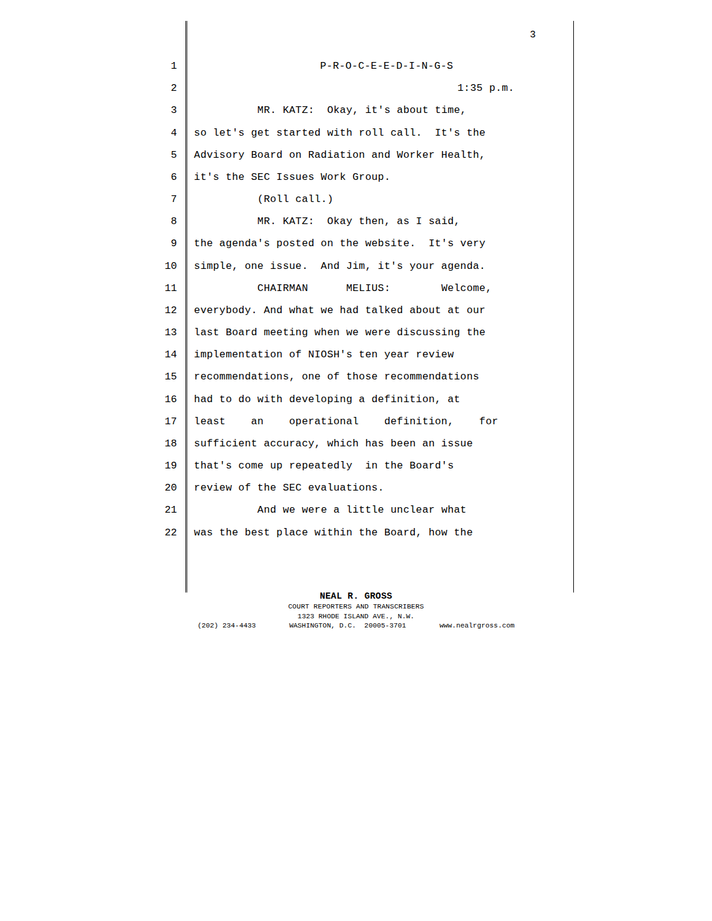3
| 1 | P-R-O-C-E-E-D-I-N-G-S |
| 2 | 1:35 p.m. |
| 3 | MR. KATZ: Okay, it's about time, |
| 4 | so let's get started with roll call. It's the |
| 5 | Advisory Board on Radiation and Worker Health, |
| 6 | it's the SEC Issues Work Group. |
| 7 | (Roll call.) |
| 8 | MR. KATZ: Okay then, as I said, |
| 9 | the agenda's posted on the website. It's very |
| 10 | simple, one issue. And Jim, it's your agenda. |
| 11 | CHAIRMAN MELIUS: Welcome, |
| 12 | everybody. And what we had talked about at our |
| 13 | last Board meeting when we were discussing the |
| 14 | implementation of NIOSH's ten year review |
| 15 | recommendations, one of those recommendations |
| 16 | had to do with developing a definition, at |
| 17 | least an operational definition, for |
| 18 | sufficient accuracy, which has been an issue |
| 19 | that's come up repeatedly in the Board's |
| 20 | review of the SEC evaluations. |
| 21 | And we were a little unclear what |
| 22 | was the best place within the Board, how the |
NEAL R. GROSS
COURT REPORTERS AND TRANSCRIBERS
1323 RHODE ISLAND AVE., N.W.
(202) 234-4433 WASHINGTON, D.C. 20005-3701 www.nealrgross.com